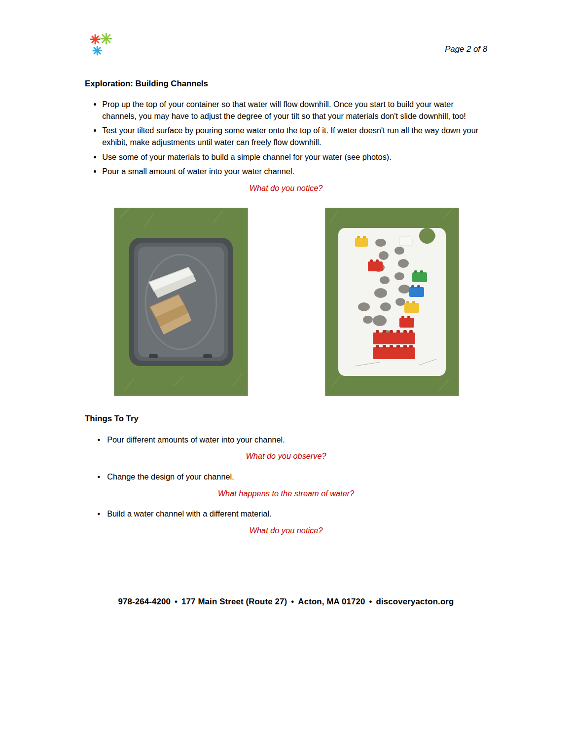Page 2 of 8
Exploration: Building Channels
Prop up the top of your container so that water will flow downhill. Once you start to build your water channels, you may have to adjust the degree of your tilt so that your materials don't slide downhill, too!
Test your tilted surface by pouring some water onto the top of it. If water doesn't run all the way down your exhibit, make adjustments until water can freely flow downhill.
Use some of your materials to build a simple channel for your water (see photos).
Pour a small amount of water into your water channel.
What do you notice?
Things To Try
Pour different amounts of water into your channel.
What do you observe?
Change the design of your channel.
What happens to the stream of water?
Build a water channel with a different material.
What do you notice?
978-264-4200•177 Main Street (Route 27)•Acton, MA 01720•discoveryacton.org